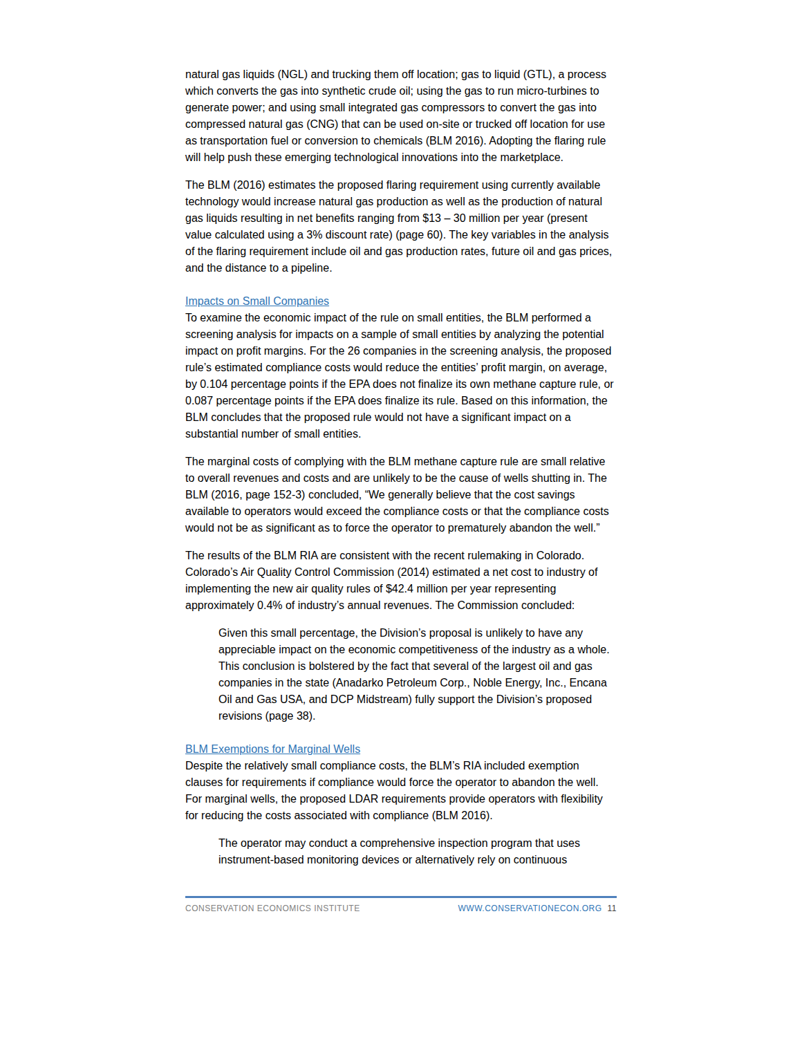natural gas liquids (NGL) and trucking them off location; gas to liquid (GTL), a process which converts the gas into synthetic crude oil; using the gas to run micro-turbines to generate power; and using small integrated gas compressors to convert the gas into compressed natural gas (CNG) that can be used on-site or trucked off location for use as transportation fuel or conversion to chemicals (BLM 2016). Adopting the flaring rule will help push these emerging technological innovations into the marketplace.
The BLM (2016) estimates the proposed flaring requirement using currently available technology would increase natural gas production as well as the production of natural gas liquids resulting in net benefits ranging from $13 – 30 million per year (present value calculated using a 3% discount rate) (page 60). The key variables in the analysis of the flaring requirement include oil and gas production rates, future oil and gas prices, and the distance to a pipeline.
Impacts on Small Companies
To examine the economic impact of the rule on small entities, the BLM performed a screening analysis for impacts on a sample of small entities by analyzing the potential impact on profit margins. For the 26 companies in the screening analysis, the proposed rule’s estimated compliance costs would reduce the entities’ profit margin, on average, by 0.104 percentage points if the EPA does not finalize its own methane capture rule, or 0.087 percentage points if the EPA does finalize its rule. Based on this information, the BLM concludes that the proposed rule would not have a significant impact on a substantial number of small entities.
The marginal costs of complying with the BLM methane capture rule are small relative to overall revenues and costs and are unlikely to be the cause of wells shutting in. The BLM (2016, page 152-3) concluded, “We generally believe that the cost savings available to operators would exceed the compliance costs or that the compliance costs would not be as significant as to force the operator to prematurely abandon the well.”
The results of the BLM RIA are consistent with the recent rulemaking in Colorado. Colorado’s Air Quality Control Commission (2014) estimated a net cost to industry of implementing the new air quality rules of $42.4 million per year representing approximately 0.4% of industry’s annual revenues. The Commission concluded:
Given this small percentage, the Division’s proposal is unlikely to have any appreciable impact on the economic competitiveness of the industry as a whole. This conclusion is bolstered by the fact that several of the largest oil and gas companies in the state (Anadarko Petroleum Corp., Noble Energy, Inc., Encana Oil and Gas USA, and DCP Midstream) fully support the Division’s proposed revisions (page 38).
BLM Exemptions for Marginal Wells
Despite the relatively small compliance costs, the BLM’s RIA included exemption clauses for requirements if compliance would force the operator to abandon the well. For marginal wells, the proposed LDAR requirements provide operators with flexibility for reducing the costs associated with compliance (BLM 2016).
The operator may conduct a comprehensive inspection program that uses instrument-based monitoring devices or alternatively rely on continuous
Conservation Economics Institute
www.conservationecon.org 11